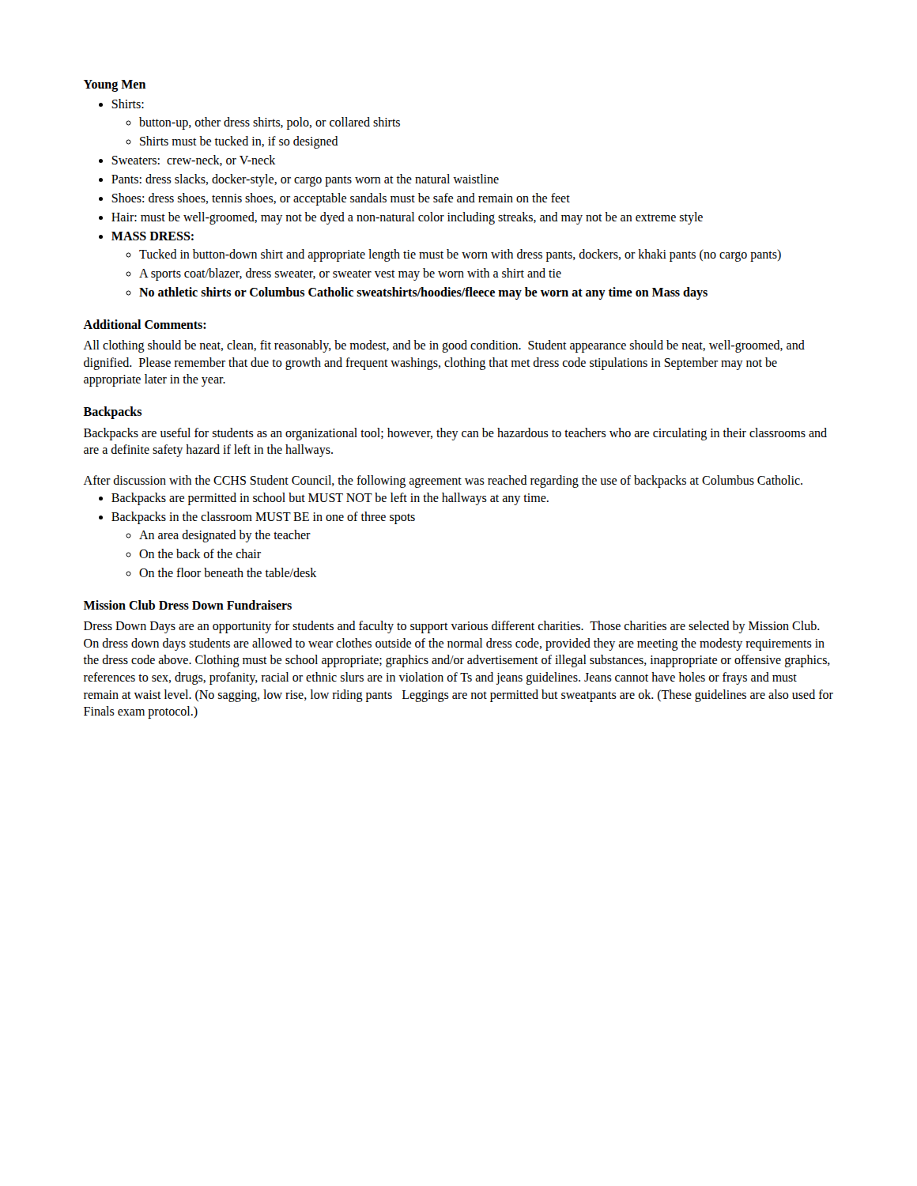Young Men
Shirts:
button-up, other dress shirts, polo, or collared shirts
Shirts must be tucked in, if so designed
Sweaters: crew-neck, or V-neck
Pants: dress slacks, docker-style, or cargo pants worn at the natural waistline
Shoes: dress shoes, tennis shoes, or acceptable sandals must be safe and remain on the feet
Hair: must be well-groomed, may not be dyed a non-natural color including streaks, and may not be an extreme style
MASS DRESS:
Tucked in button-down shirt and appropriate length tie must be worn with dress pants, dockers, or khaki pants (no cargo pants)
A sports coat/blazer, dress sweater, or sweater vest may be worn with a shirt and tie
No athletic shirts or Columbus Catholic sweatshirts/hoodies/fleece may be worn at any time on Mass days
Additional Comments:
All clothing should be neat, clean, fit reasonably, be modest, and be in good condition. Student appearance should be neat, well-groomed, and dignified. Please remember that due to growth and frequent washings, clothing that met dress code stipulations in September may not be appropriate later in the year.
Backpacks
Backpacks are useful for students as an organizational tool; however, they can be hazardous to teachers who are circulating in their classrooms and are a definite safety hazard if left in the hallways.
After discussion with the CCHS Student Council, the following agreement was reached regarding the use of backpacks at Columbus Catholic.
Backpacks are permitted in school but MUST NOT be left in the hallways at any time.
Backpacks in the classroom MUST BE in one of three spots
An area designated by the teacher
On the back of the chair
On the floor beneath the table/desk
Mission Club Dress Down Fundraisers
Dress Down Days are an opportunity for students and faculty to support various different charities. Those charities are selected by Mission Club. On dress down days students are allowed to wear clothes outside of the normal dress code, provided they are meeting the modesty requirements in the dress code above. Clothing must be school appropriate; graphics and/or advertisement of illegal substances, inappropriate or offensive graphics, references to sex, drugs, profanity, racial or ethnic slurs are in violation of Ts and jeans guidelines. Jeans cannot have holes or frays and must remain at waist level. (No sagging, low rise, low riding pants Leggings are not permitted but sweatpants are ok. (These guidelines are also used for Finals exam protocol.)